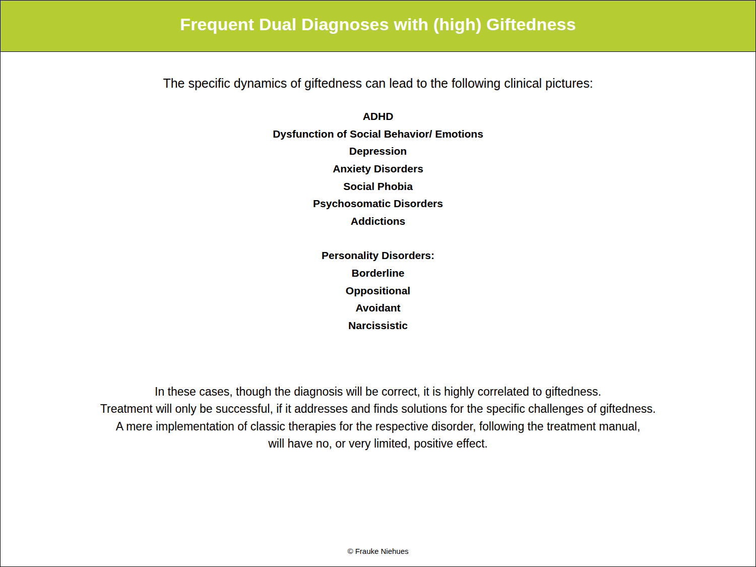Frequent Dual Diagnoses with (high) Giftedness
The specific dynamics of giftedness can lead to the following clinical pictures:
ADHD
Dysfunction of Social Behavior/ Emotions
Depression
Anxiety Disorders
Social Phobia
Psychosomatic Disorders
Addictions
Personality Disorders:
Borderline
Oppositional
Avoidant
Narcissistic
In these cases, though the diagnosis will be correct, it is highly correlated to giftedness.
Treatment will only be successful, if it addresses and finds solutions for the specific challenges of giftedness.
A mere implementation of classic therapies for the respective disorder, following the treatment manual,
will have no, or very limited, positive effect.
© Frauke Niehues